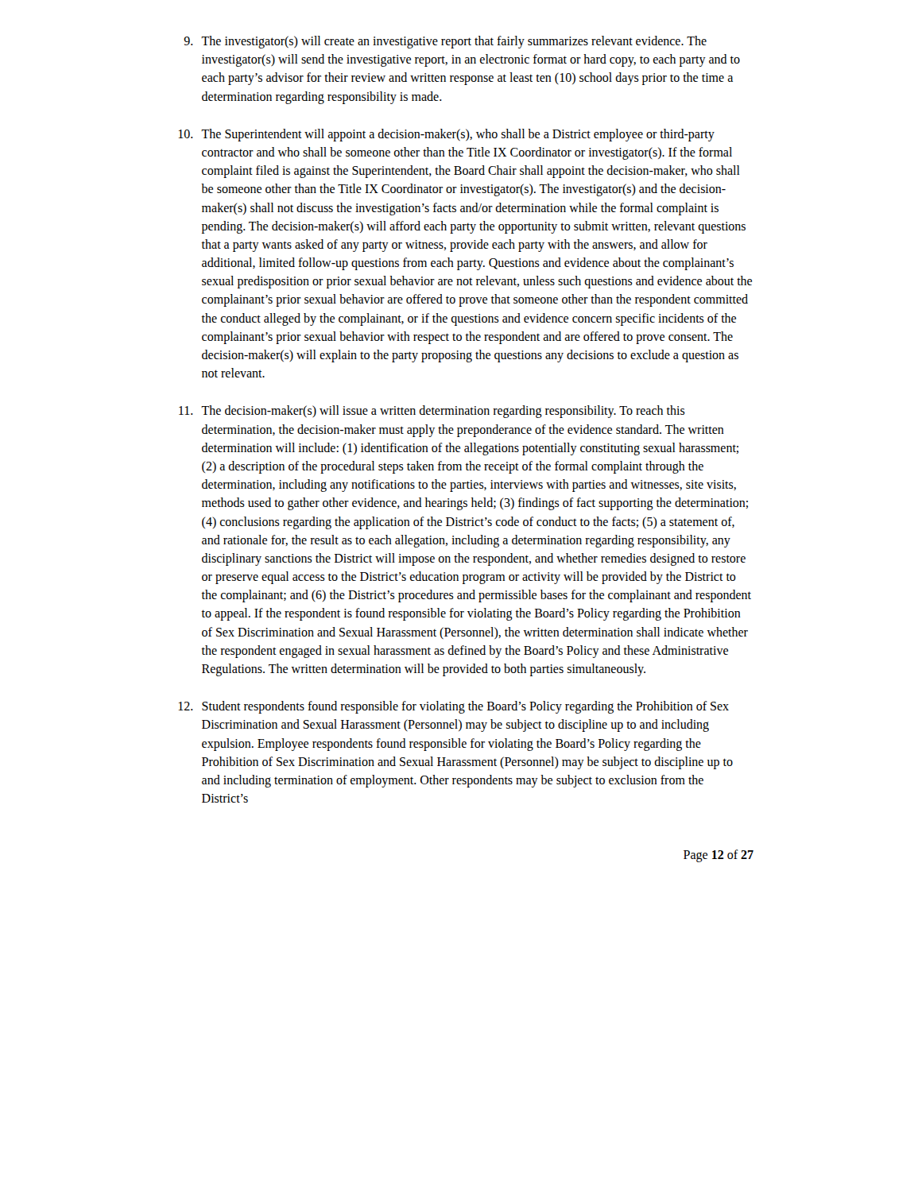The investigator(s) will create an investigative report that fairly summarizes relevant evidence. The investigator(s) will send the investigative report, in an electronic format or hard copy, to each party and to each party’s advisor for their review and written response at least ten (10) school days prior to the time a determination regarding responsibility is made.
The Superintendent will appoint a decision-maker(s), who shall be a District employee or third-party contractor and who shall be someone other than the Title IX Coordinator or investigator(s). If the formal complaint filed is against the Superintendent, the Board Chair shall appoint the decision-maker, who shall be someone other than the Title IX Coordinator or investigator(s). The investigator(s) and the decision-maker(s) shall not discuss the investigation’s facts and/or determination while the formal complaint is pending. The decision-maker(s) will afford each party the opportunity to submit written, relevant questions that a party wants asked of any party or witness, provide each party with the answers, and allow for additional, limited follow-up questions from each party. Questions and evidence about the complainant’s sexual predisposition or prior sexual behavior are not relevant, unless such questions and evidence about the complainant’s prior sexual behavior are offered to prove that someone other than the respondent committed the conduct alleged by the complainant, or if the questions and evidence concern specific incidents of the complainant’s prior sexual behavior with respect to the respondent and are offered to prove consent. The decision-maker(s) will explain to the party proposing the questions any decisions to exclude a question as not relevant.
The decision-maker(s) will issue a written determination regarding responsibility. To reach this determination, the decision-maker must apply the preponderance of the evidence standard. The written determination will include: (1) identification of the allegations potentially constituting sexual harassment; (2) a description of the procedural steps taken from the receipt of the formal complaint through the determination, including any notifications to the parties, interviews with parties and witnesses, site visits, methods used to gather other evidence, and hearings held; (3) findings of fact supporting the determination; (4) conclusions regarding the application of the District’s code of conduct to the facts; (5) a statement of, and rationale for, the result as to each allegation, including a determination regarding responsibility, any disciplinary sanctions the District will impose on the respondent, and whether remedies designed to restore or preserve equal access to the District’s education program or activity will be provided by the District to the complainant; and (6) the District’s procedures and permissible bases for the complainant and respondent to appeal. If the respondent is found responsible for violating the Board’s Policy regarding the Prohibition of Sex Discrimination and Sexual Harassment (Personnel), the written determination shall indicate whether the respondent engaged in sexual harassment as defined by the Board’s Policy and these Administrative Regulations. The written determination will be provided to both parties simultaneously.
Student respondents found responsible for violating the Board’s Policy regarding the Prohibition of Sex Discrimination and Sexual Harassment (Personnel) may be subject to discipline up to and including expulsion. Employee respondents found responsible for violating the Board’s Policy regarding the Prohibition of Sex Discrimination and Sexual Harassment (Personnel) may be subject to discipline up to and including termination of employment. Other respondents may be subject to exclusion from the District’s
Page 12 of 27